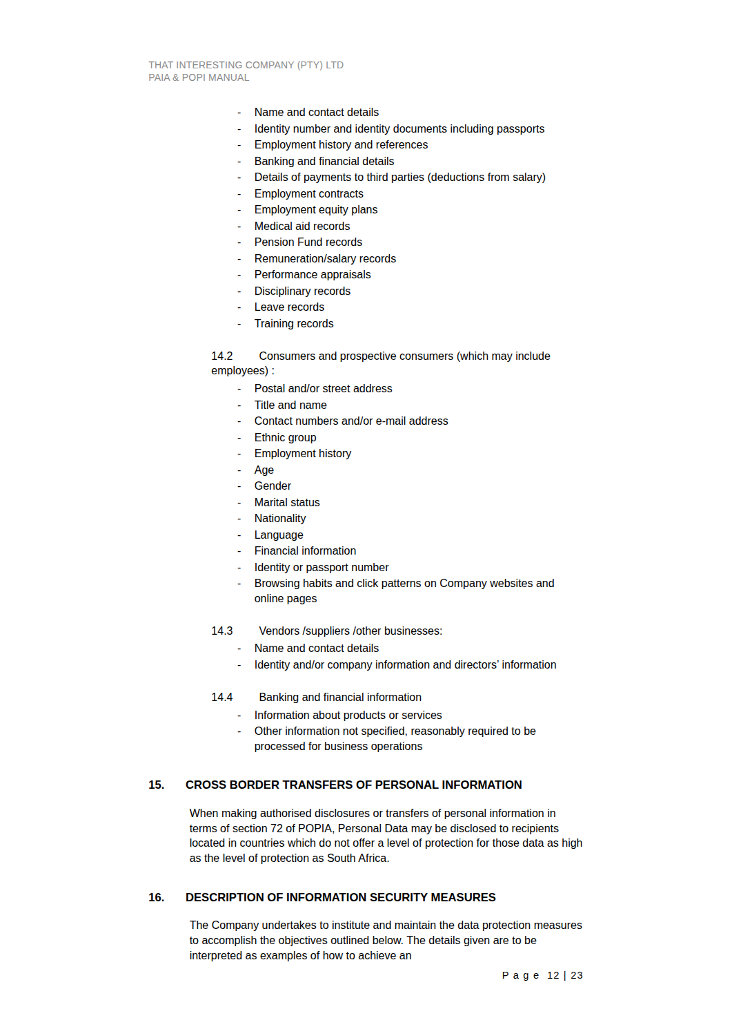THAT INTERESTING COMPANY (PTY) LTD
PAIA & POPI MANUAL
Name and contact details
Identity number and identity documents including passports
Employment history and references
Banking and financial details
Details of payments to third parties (deductions from salary)
Employment contracts
Employment equity plans
Medical aid records
Pension Fund records
Remuneration/salary records
Performance appraisals
Disciplinary records
Leave records
Training records
14.2 Consumers and prospective consumers (which may include employees) :
Postal and/or street address
Title and name
Contact numbers and/or e-mail address
Ethnic group
Employment history
Age
Gender
Marital status
Nationality
Language
Financial information
Identity or passport number
Browsing habits and click patterns on Company websites and online pages
14.3 Vendors /suppliers /other businesses:
Name and contact details
Identity and/or company information and directors’ information
14.4 Banking and financial information
Information about products or services
Other information not specified, reasonably required to be processed for business operations
15. CROSS BORDER TRANSFERS OF PERSONAL INFORMATION
When making authorised disclosures or transfers of personal information in terms of section 72 of POPIA, Personal Data may be disclosed to recipients located in countries which do not offer a level of protection for those data as high as the level of protection as South Africa.
16. DESCRIPTION OF INFORMATION SECURITY MEASURES
The Company undertakes to institute and maintain the data protection measures to accomplish the objectives outlined below. The details given are to be interpreted as examples of how to achieve an
P a g e 12 | 23